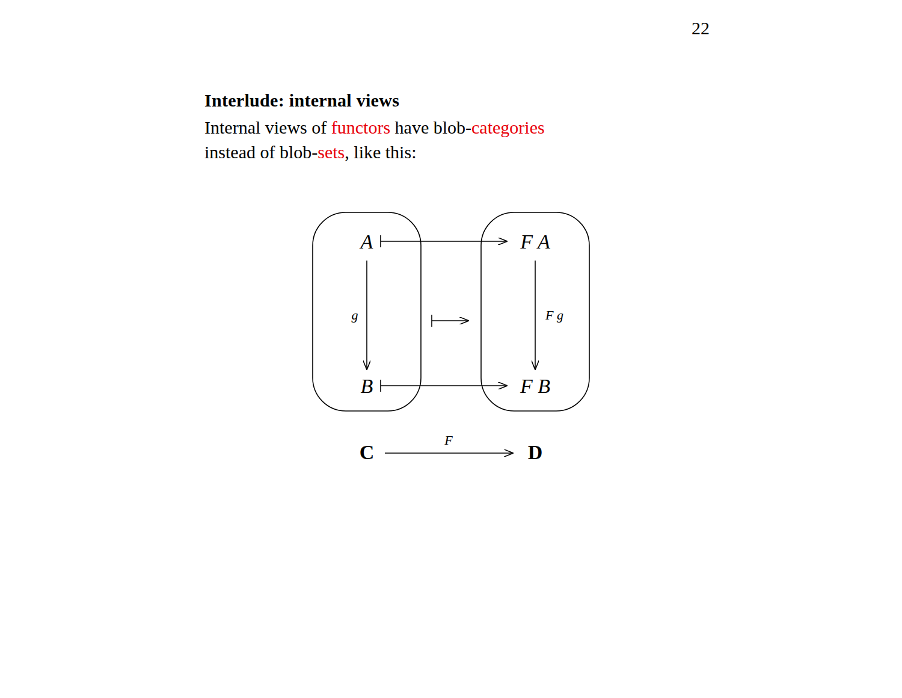22
Interlude: internal views
Internal views of functors have blob-categories
instead of blob-sets, like this:
A B F A F B g F g D --> C D F